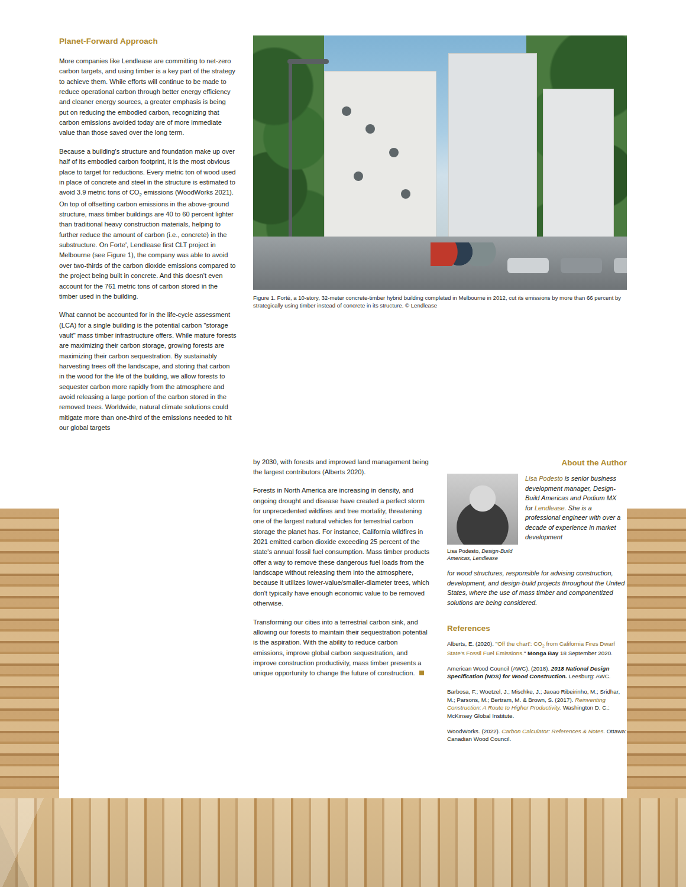Planet-Forward Approach
More companies like Lendlease are committing to net-zero carbon targets, and using timber is a key part of the strategy to achieve them. While efforts will continue to be made to reduce operational carbon through better energy efficiency and cleaner energy sources, a greater emphasis is being put on reducing the embodied carbon, recognizing that carbon emissions avoided today are of more immediate value than those saved over the long term.
Because a building's structure and foundation make up over half of its embodied carbon footprint, it is the most obvious place to target for reductions. Every metric ton of wood used in place of concrete and steel in the structure is estimated to avoid 3.9 metric tons of CO2 emissions (WoodWorks 2021). On top of offsetting carbon emissions in the above-ground structure, mass timber buildings are 40 to 60 percent lighter than traditional heavy construction materials, helping to further reduce the amount of carbon (i.e., concrete) in the substructure. On Forte', Lendlease first CLT project in Melbourne (see Figure 1), the company was able to avoid over two-thirds of the carbon dioxide emissions compared to the project being built in concrete. And this doesn't even account for the 761 metric tons of carbon stored in the timber used in the building.
What cannot be accounted for in the life-cycle assessment (LCA) for a single building is the potential carbon "storage vault" mass timber infrastructure offers. While mature forests are maximizing their carbon storage, growing forests are maximizing their carbon sequestration. By sustainably harvesting trees off the landscape, and storing that carbon in the wood for the life of the building, we allow forests to sequester carbon more rapidly from the atmosphere and avoid releasing a large portion of the carbon stored in the removed trees. Worldwide, natural climate solutions could mitigate more than one-third of the emissions needed to hit our global targets
Figure 1. Forté, a 10-story, 32-meter concrete-timber hybrid building completed in Melbourne in 2012, cut its emissions by more than 66 percent by strategically using timber instead of concrete in its structure. © Lendlease
by 2030, with forests and improved land management being the largest contributors (Alberts 2020).
Forests in North America are increasing in density, and ongoing drought and disease have created a perfect storm for unprecedented wildfires and tree mortality, threatening one of the largest natural vehicles for terrestrial carbon storage the planet has. For instance, California wildfires in 2021 emitted carbon dioxide exceeding 25 percent of the state's annual fossil fuel consumption. Mass timber products offer a way to remove these dangerous fuel loads from the landscape without releasing them into the atmosphere, because it utilizes lower-value/smaller-diameter trees, which don't typically have enough economic value to be removed otherwise.
Transforming our cities into a terrestrial carbon sink, and allowing our forests to maintain their sequestration potential is the aspiration. With the ability to reduce carbon emissions, improve global carbon sequestration, and improve construction productivity, mass timber presents a unique opportunity to change the future of construction.
About the Author
Lisa Podesto, Design-Build Americas, Lendlease
Lisa Podesto is senior business development manager, Design-Build Americas and Podium MX for Lendlease. She is a professional engineer with over a decade of experience in market development
for wood structures, responsible for advising construction, development, and design-build projects throughout the United States, where the use of mass timber and componentized solutions are being considered.
References
Alberts, E. (2020). "Off the chart': CO2 from California Fires Dwarf State's Fossil Fuel Emissions." Monga Bay 18 September 2020.
American Wood Council (AWC). (2018). 2018 National Design Specification (NDS) for Wood Construction. Leesburg: AWC.
Barbosa, F.; Woetzel, J.; Mischke, J.; Jaoao Ribeirinho, M.; Sridhar, M.; Parsons, M.; Bertram, M. & Brown, S. (2017). Reinventing Construction: A Route to Higher Productivity. Washington D. C.: McKinsey Global Institute.
WoodWorks. (2022). Carbon Calculator: References & Notes. Ottawa: Canadian Wood Council.